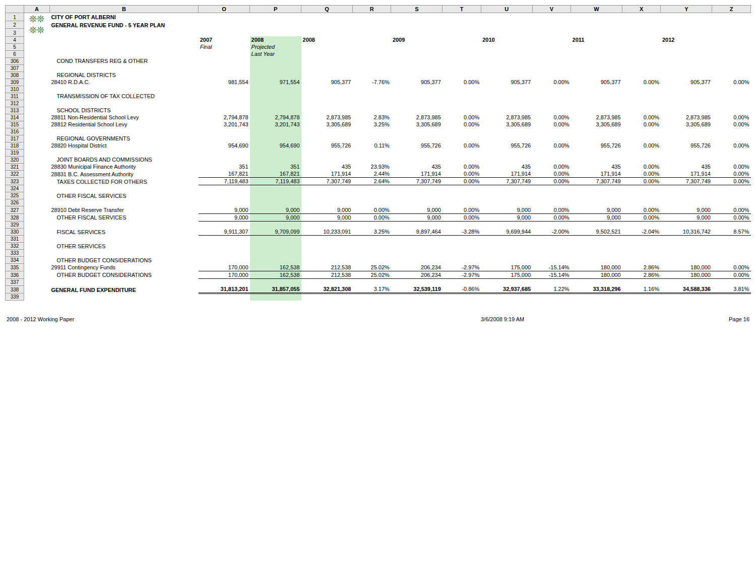| | A | B | O | P | Q | R | S | T | U | V | W | X | Y | Z |
| 1 | ❊❊ ❊❊ | CITY OF PORT ALBERNI | | | | | | | | | | | | |
| 2 | GENERAL REVENUE FUND - 5 YEAR PLAN | | | | | | | | | | | | |
| 3 | | | | | | | | | | | | | |
| 4 | | | 2007 | 2008 | 2008 | | 2009 | | 2010 | | 2011 | | 2012 | |
| 5 | | | Final | Projected | | | | | | | | | | |
| 6 | | | | Last Year | | | | | | | | | | |
| 306 | | COND TRANSFERS REG & OTHER | | | | | | | | | | | | |
| 307 | | | | | | | | | | | | | | |
| 308 | | REGIONAL DISTRICTS | | | | | | | | | | | | |
| 309 | | 28410 R.D.A.C. | 981,554 | 971,554 | 905,377 | -7.76% | 905,377 | 0.00% | 905,377 | 0.00% | 905,377 | 0.00% | 905,377 | 0.00% |
| 310 | | | | | | | | | | | | | | |
| 311 | | TRANSMISSION OF TAX COLLECTED | | | | | | | | | | | | |
| 312 | | | | | | | | | | | | | | |
| 313 | | SCHOOL DISTRICTS | | | | | | | | | | | | |
| 314 | | 28811 Non-Residential School Levy | 2,794,878 | 2,794,878 | 2,873,985 | 2.83% | 2,873,985 | 0.00% | 2,873,985 | 0.00% | 2,873,985 | 0.00% | 2,873,985 | 0.00% |
| 315 | | 28812 Residential School Levy | 3,201,743 | 3,201,743 | 3,305,689 | 3.25% | 3,305,689 | 0.00% | 3,305,689 | 0.00% | 3,305,689 | 0.00% | 3,305,689 | 0.00% |
| 316 | | | | | | | | | | | | | | |
| 317 | | REGIONAL GOVERNMENTS | | | | | | | | | | | | |
| 318 | | 28820 Hospital District | 954,690 | 954,690 | 955,726 | 0.11% | 955,726 | 0.00% | 955,726 | 0.00% | 955,726 | 0.00% | 955,726 | 0.00% |
| 319 | | | | | | | | | | | | | | |
| 320 | | JOINT BOARDS AND COMMISSIONS | | | | | | | | | | | | |
| 321 | | 28830 Municipal Finance Authority | 351 | 351 | 435 | 23.93% | 435 | 0.00% | 435 | 0.00% | 435 | 0.00% | 435 | 0.00% |
| 322 | | 28831 B.C. Assessment Authority | 167,821 | 167,821 | 171,914 | 2.44% | 171,914 | 0.00% | 171,914 | 0.00% | 171,914 | 0.00% | 171,914 | 0.00% |
| 323 | | TAXES COLLECTED FOR OTHERS | 7,119,483 | 7,119,483 | 7,307,749 | 2.64% | 7,307,749 | 0.00% | 7,307,749 | 0.00% | 7,307,749 | 0.00% | 7,307,749 | 0.00% |
| 324 | | | | | | | | | | | | | | |
| 325 | | OTHER FISCAL SERVICES | | | | | | | | | | | | |
| 326 | | | | | | | | | | | | | | |
| 327 | | 28910 Debt Reserve Transfer | 9,000 | 9,000 | 9,000 | 0.00% | 9,000 | 0.00% | 9,000 | 0.00% | 9,000 | 0.00% | 9,000 | 0.00% |
| 328 | | OTHER FISCAL SERVICES | 9,000 | 9,000 | 9,000 | 0.00% | 9,000 | 0.00% | 9,000 | 0.00% | 9,000 | 0.00% | 9,000 | 0.00% |
| 329 | | | | | | | | | | | | | | |
| 330 | | FISCAL SERVICES | 9,911,307 | 9,709,099 | 10,233,091 | 3.25% | 9,897,464 | -3.28% | 9,699,944 | -2.00% | 9,502,521 | -2.04% | 10,316,742 | 8.57% |
| 331 | | | | | | | | | | | | | | |
| 332 | | OTHER SERVICES | | | | | | | | | | | | |
| 333 | | | | | | | | | | | | | | |
| 334 | | OTHER BUDGET CONSIDERATIONS | | | | | | | | | | | | |
| 335 | | 29911 Contingency Funds | 170,000 | 162,538 | 212,538 | 25.02% | 206,234 | -2.97% | 175,000 | -15.14% | 180,000 | 2.86% | 180,000 | 0.00% |
| 336 | | OTHER BUDGET CONSIDERATIONS | 170,000 | 162,538 | 212,538 | 25.02% | 206,234 | -2.97% | 175,000 | -15.14% | 180,000 | 2.86% | 180,000 | 0.00% |
| 337 | | | | | | | | | | | | | | |
| 338 | | GENERAL FUND EXPENDITURE | 31,813,201 | 31,857,055 | 32,821,308 | 3.17% | 32,539,119 | -0.86% | 32,937,685 | 1.22% | 33,318,296 | 1.16% | 34,588,336 | 3.81% |
| 339 | | | | | | | | | | | | | | |
| 2008 - 2012 Working Paper | 3/6/2008 9:19 AM | Page 16 |